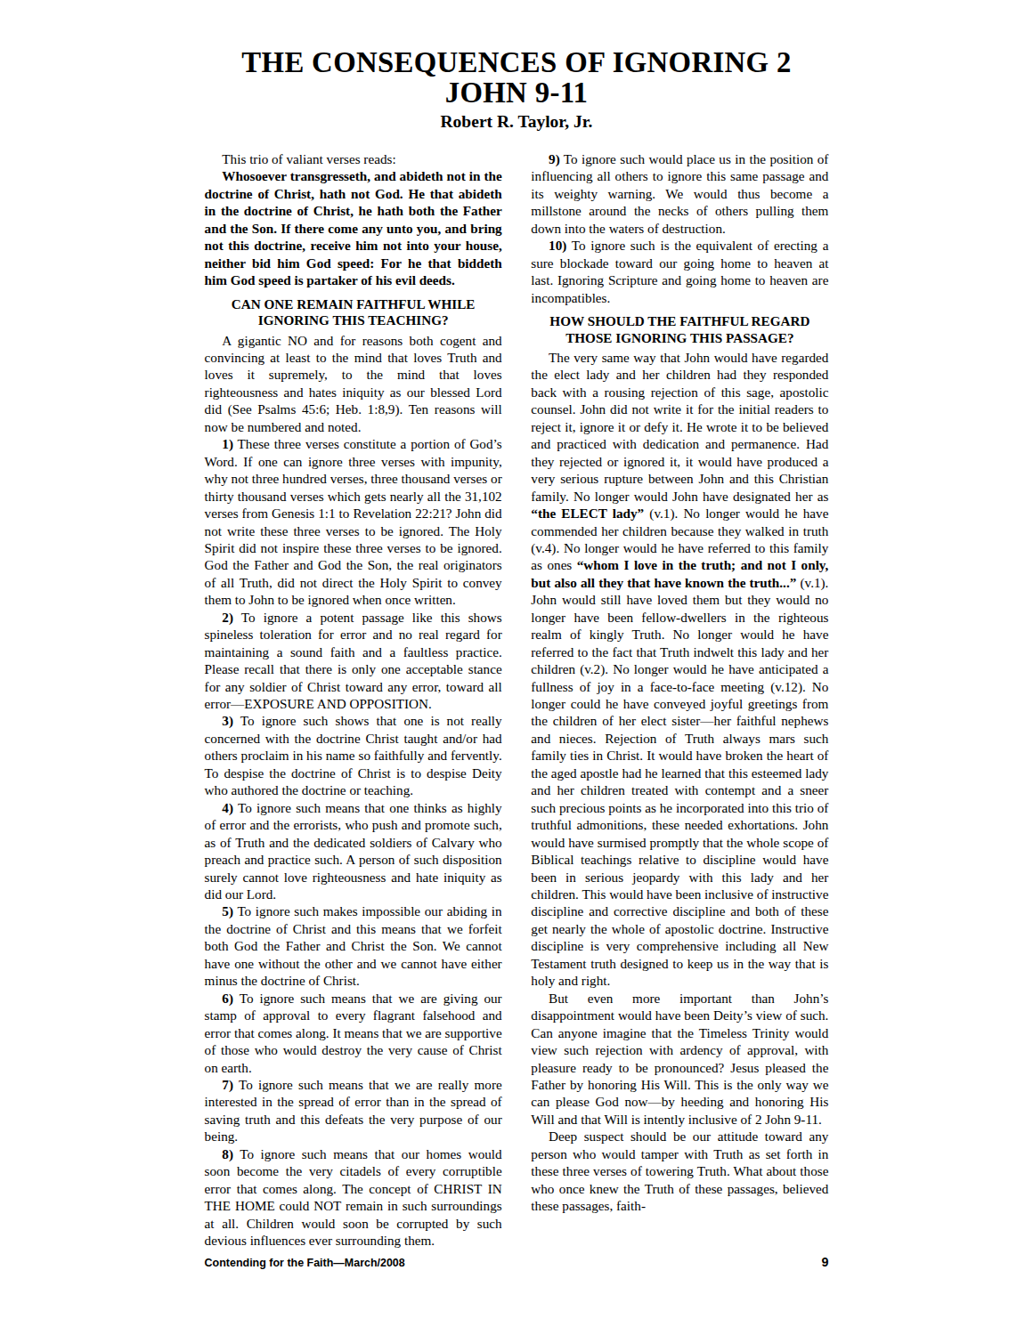THE CONSEQUENCES OF IGNORING 2 JOHN 9-11
Robert R. Taylor, Jr.
This trio of valiant verses reads:
Whosoever transgresseth, and abideth not in the doctrine of Christ, hath not God. He that abideth in the doctrine of Christ, he hath both the Father and the Son. If there come any unto you, and bring not this doctrine, receive him not into your house, neither bid him God speed: For he that biddeth him God speed is partaker of his evil deeds.
Can One Remain Faithful While Ignoring This Teaching?
A gigantic NO and for reasons both cogent and convincing at least to the mind that loves Truth and loves it supremely, to the mind that loves righteousness and hates iniquity as our blessed Lord did (See Psalms 45:6; Heb. 1:8,9). Ten reasons will now be numbered and noted.
1) These three verses constitute a portion of God’s Word. If one can ignore three verses with impunity, why not three hundred verses, three thousand verses or thirty thousand verses which gets nearly all the 31,102 verses from Genesis 1:1 to Revelation 22:21? John did not write these three verses to be ignored. The Holy Spirit did not inspire these three verses to be ignored. God the Father and God the Son, the real originators of all Truth, did not direct the Holy Spirit to convey them to John to be ignored when once written.
2) To ignore a potent passage like this shows spineless toleration for error and no real regard for maintaining a sound faith and a faultless practice. Please recall that there is only one acceptable stance for any soldier of Christ toward any error, toward all error—EXPOSURE AND OPPOSITION.
3) To ignore such shows that one is not really concerned with the doctrine Christ taught and/or had others proclaim in his name so faithfully and fervently. To despise the doctrine of Christ is to despise Deity who authored the doctrine or teaching.
4) To ignore such means that one thinks as highly of error and the errorists, who push and promote such, as of Truth and the dedicated soldiers of Calvary who preach and practice such. A person of such disposition surely cannot love righteousness and hate iniquity as did our Lord.
5) To ignore such makes impossible our abiding in the doctrine of Christ and this means that we forfeit both God the Father and Christ the Son. We cannot have one without the other and we cannot have either minus the doctrine of Christ.
6) To ignore such means that we are giving our stamp of approval to every flagrant falsehood and error that comes along. It means that we are supportive of those who would destroy the very cause of Christ on earth.
7) To ignore such means that we are really more interested in the spread of error than in the spread of saving truth and this defeats the very purpose of our being.
8) To ignore such means that our homes would soon become the very citadels of every corruptible error that comes along. The concept of CHRIST IN THE HOME could NOT remain in such surroundings at all. Children would soon be corrupted by such devious influences ever surrounding them.
9) To ignore such would place us in the position of influencing all others to ignore this same passage and its weighty warning. We would thus become a millstone around the necks of others pulling them down into the waters of destruction.
10) To ignore such is the equivalent of erecting a sure blockade toward our going home to heaven at last. Ignoring Scripture and going home to heaven are incompatibles.
How Should the Faithful Regard Those Ignoring This Passage?
The very same way that John would have regarded the elect lady and her children had they responded back with a rousing rejection of this sage, apostolic counsel. John did not write it for the initial readers to reject it, ignore it or defy it. He wrote it to be believed and practiced with dedication and permanence. Had they rejected or ignored it, it would have produced a very serious rupture between John and this Christian family. No longer would John have designated her as “the ELECT lady” (v.1). No longer would he have commended her children because they walked in truth (v.4). No longer would he have referred to this family as ones “whom I love in the truth; and not I only, but also all they that have known the truth...” (v.1). John would still have loved them but they would no longer have been fellow-dwellers in the righteous realm of kingly Truth. No longer would he have referred to the fact that Truth indwelt this lady and her children (v.2). No longer would he have anticipated a fullness of joy in a face-to-face meeting (v.12). No longer could he have conveyed joyful greetings from the children of her elect sister—her faithful nephews and nieces. Rejection of Truth always mars such family ties in Christ. It would have broken the heart of the aged apostle had he learned that this esteemed lady and her children treated with contempt and a sneer such precious points as he incorporated into this trio of truthful admonitions, these needed exhortations. John would have surmised promptly that the whole scope of Biblical teachings relative to discipline would have been in serious jeopardy with this lady and her children. This would have been inclusive of instructive discipline and corrective discipline and both of these get nearly the whole of apostolic doctrine. Instructive discipline is very comprehensive including all New Testament truth designed to keep us in the way that is holy and right.
But even more important than John’s disappointment would have been Deity’s view of such. Can anyone imagine that the Timeless Trinity would view such rejection with ardency of approval, with pleasure ready to be pronounced? Jesus pleased the Father by honoring His Will. This is the only way we can please God now—by heeding and honoring His Will and that Will is intently inclusive of 2 John 9-11.
Deep suspect should be our attitude toward any person who would tamper with Truth as set forth in these three verses of towering Truth. What about those who once knew the Truth of these passages, believed these passages, faith-
Contending for the Faith—March/2008 9